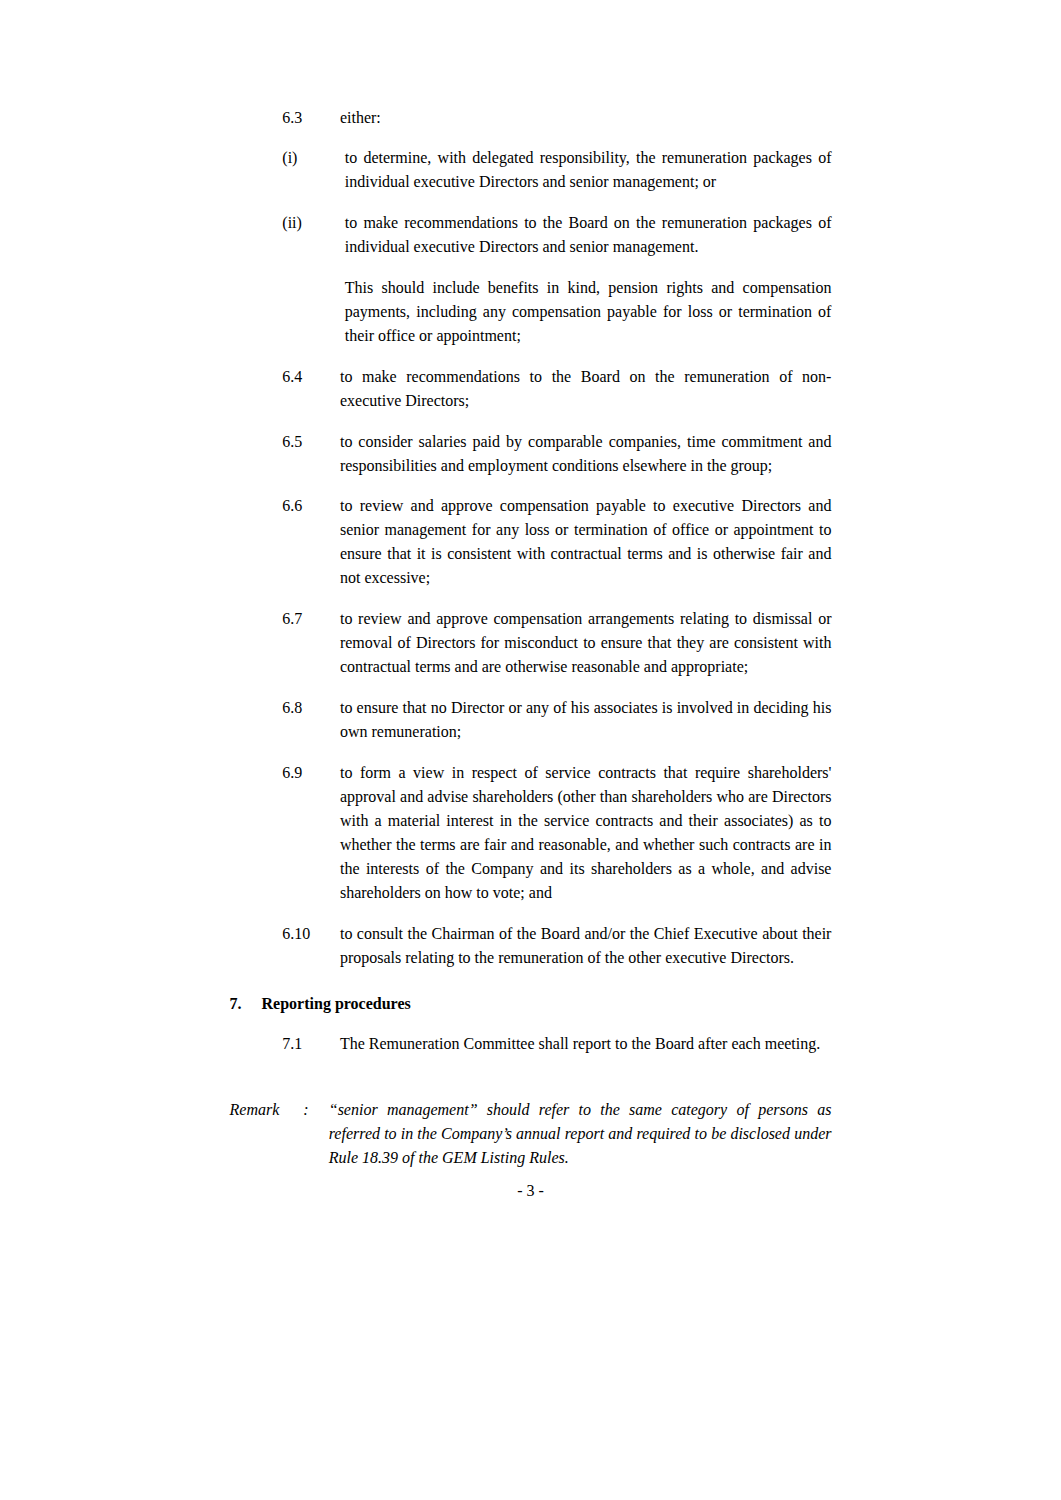6.3
either:
(i)
to determine, with delegated responsibility, the remuneration packages of individual executive Directors and senior management; or
(ii)
to make recommendations to the Board on the remuneration packages of individual executive Directors and senior management.
This should include benefits in kind, pension rights and compensation payments, including any compensation payable for loss or termination of their office or appointment;
6.4
to make recommendations to the Board on the remuneration of non-executive Directors;
6.5
to consider salaries paid by comparable companies, time commitment and responsibilities and employment conditions elsewhere in the group;
6.6
to review and approve compensation payable to executive Directors and senior management for any loss or termination of office or appointment to ensure that it is consistent with contractual terms and is otherwise fair and not excessive;
6.7
to review and approve compensation arrangements relating to dismissal or removal of Directors for misconduct to ensure that they are consistent with contractual terms and are otherwise reasonable and appropriate;
6.8
to ensure that no Director or any of his associates is involved in deciding his own remuneration;
6.9
to form a view in respect of service contracts that require shareholders' approval and advise shareholders (other than shareholders who are Directors with a material interest in the service contracts and their associates) as to whether the terms are fair and reasonable, and whether such contracts are in the interests of the Company and its shareholders as a whole, and advise shareholders on how to vote; and
6.10
to consult the Chairman of the Board and/or the Chief Executive about their proposals relating to the remuneration of the other executive Directors.
7.
Reporting procedures
7.1
The Remuneration Committee shall report to the Board after each meeting.
Remark
:
“senior management” should refer to the same category of persons as referred to in the Company’s annual report and required to be disclosed under Rule 18.39 of the GEM Listing Rules.
- 3 -